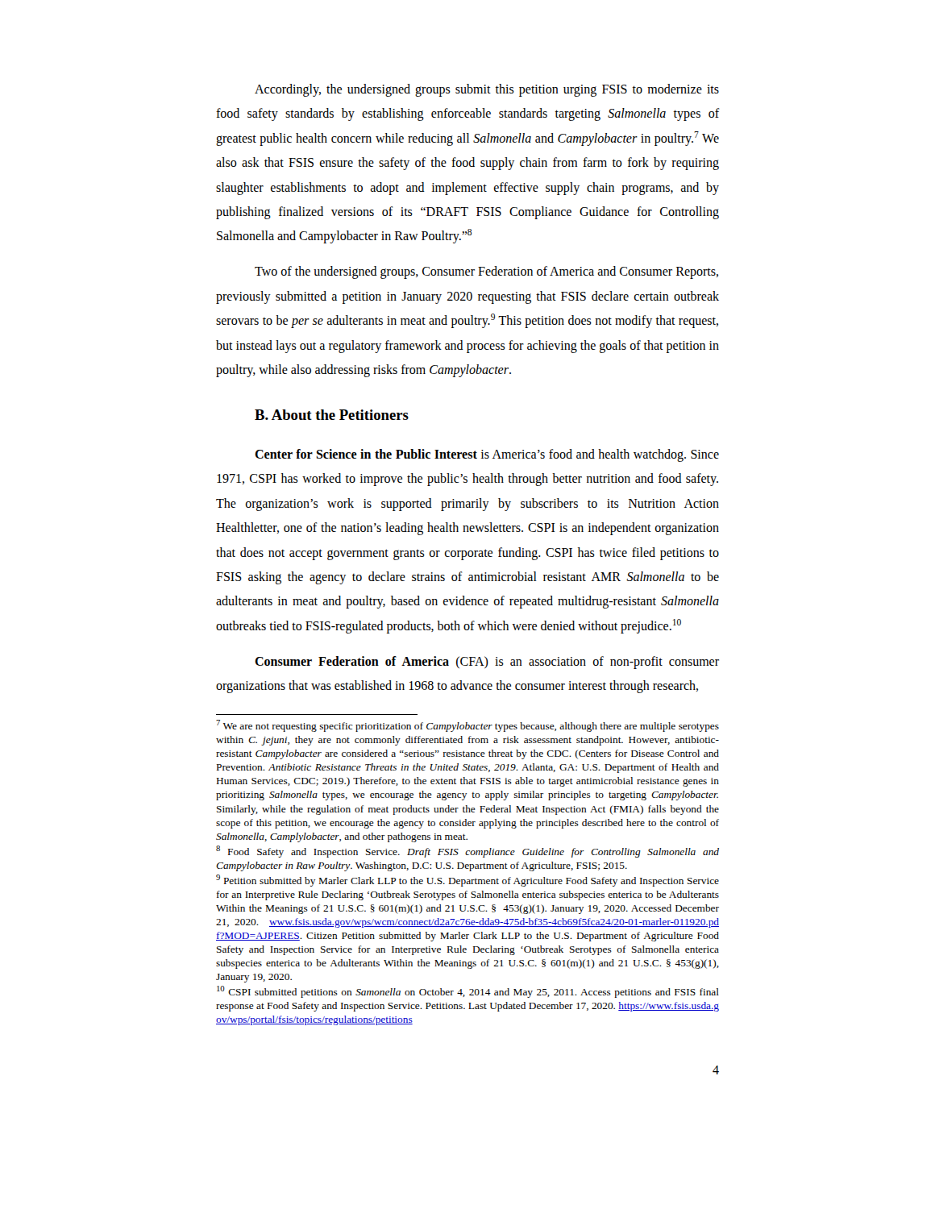Accordingly, the undersigned groups submit this petition urging FSIS to modernize its food safety standards by establishing enforceable standards targeting Salmonella types of greatest public health concern while reducing all Salmonella and Campylobacter in poultry.7 We also ask that FSIS ensure the safety of the food supply chain from farm to fork by requiring slaughter establishments to adopt and implement effective supply chain programs, and by publishing finalized versions of its “DRAFT FSIS Compliance Guidance for Controlling Salmonella and Campylobacter in Raw Poultry.”8
Two of the undersigned groups, Consumer Federation of America and Consumer Reports, previously submitted a petition in January 2020 requesting that FSIS declare certain outbreak serovars to be per se adulterants in meat and poultry.9 This petition does not modify that request, but instead lays out a regulatory framework and process for achieving the goals of that petition in poultry, while also addressing risks from Campylobacter.
B. About the Petitioners
Center for Science in the Public Interest is America’s food and health watchdog. Since 1971, CSPI has worked to improve the public’s health through better nutrition and food safety. The organization’s work is supported primarily by subscribers to its Nutrition Action Healthletter, one of the nation’s leading health newsletters. CSPI is an independent organization that does not accept government grants or corporate funding. CSPI has twice filed petitions to FSIS asking the agency to declare strains of antimicrobial resistant AMR Salmonella to be adulterants in meat and poultry, based on evidence of repeated multidrug-resistant Salmonella outbreaks tied to FSIS-regulated products, both of which were denied without prejudice.10
Consumer Federation of America (CFA) is an association of non-profit consumer organizations that was established in 1968 to advance the consumer interest through research,
7 We are not requesting specific prioritization of Campylobacter types because, although there are multiple serotypes within C. jejuni, they are not commonly differentiated from a risk assessment standpoint. However, antibiotic-resistant Campylobacter are considered a “serious” resistance threat by the CDC. (Centers for Disease Control and Prevention. Antibiotic Resistance Threats in the United States, 2019. Atlanta, GA: U.S. Department of Health and Human Services, CDC; 2019.) Therefore, to the extent that FSIS is able to target antimicrobial resistance genes in prioritizing Salmonella types, we encourage the agency to apply similar principles to targeting Campylobacter. Similarly, while the regulation of meat products under the Federal Meat Inspection Act (FMIA) falls beyond the scope of this petition, we encourage the agency to consider applying the principles described here to the control of Salmonella, Camplylobacter, and other pathogens in meat.
8 Food Safety and Inspection Service. Draft FSIS compliance Guideline for Controlling Salmonella and Campylobacter in Raw Poultry. Washington, D.C: U.S. Department of Agriculture, FSIS; 2015.
9 Petition submitted by Marler Clark LLP to the U.S. Department of Agriculture Food Safety and Inspection Service for an Interpretive Rule Declaring ‘Outbreak Serotypes of Salmonella enterica subspecies enterica to be Adulterants Within the Meanings of 21 U.S.C. § 601(m)(1) and 21 U.S.C. § 453(g)(1). January 19, 2020. Accessed December 21, 2020. www.fsis.usda.gov/wps/wcm/connect/d2a7c76e-dda9-475d-bf35-4cb69f5fca24/20-01-marler-011920.pdf?MOD=AJPERES. Citizen Petition submitted by Marler Clark LLP to the U.S. Department of Agriculture Food Safety and Inspection Service for an Interpretive Rule Declaring ‘Outbreak Serotypes of Salmonella enterica subspecies enterica to be Adulterants Within the Meanings of 21 U.S.C. § 601(m)(1) and 21 U.S.C. § 453(g)(1), January 19, 2020.
10 CSPI submitted petitions on Samonella on October 4, 2014 and May 25, 2011. Access petitions and FSIS final response at Food Safety and Inspection Service. Petitions. Last Updated December 17, 2020. https://www.fsis.usda.gov/wps/portal/fsis/topics/regulations/petitions
4